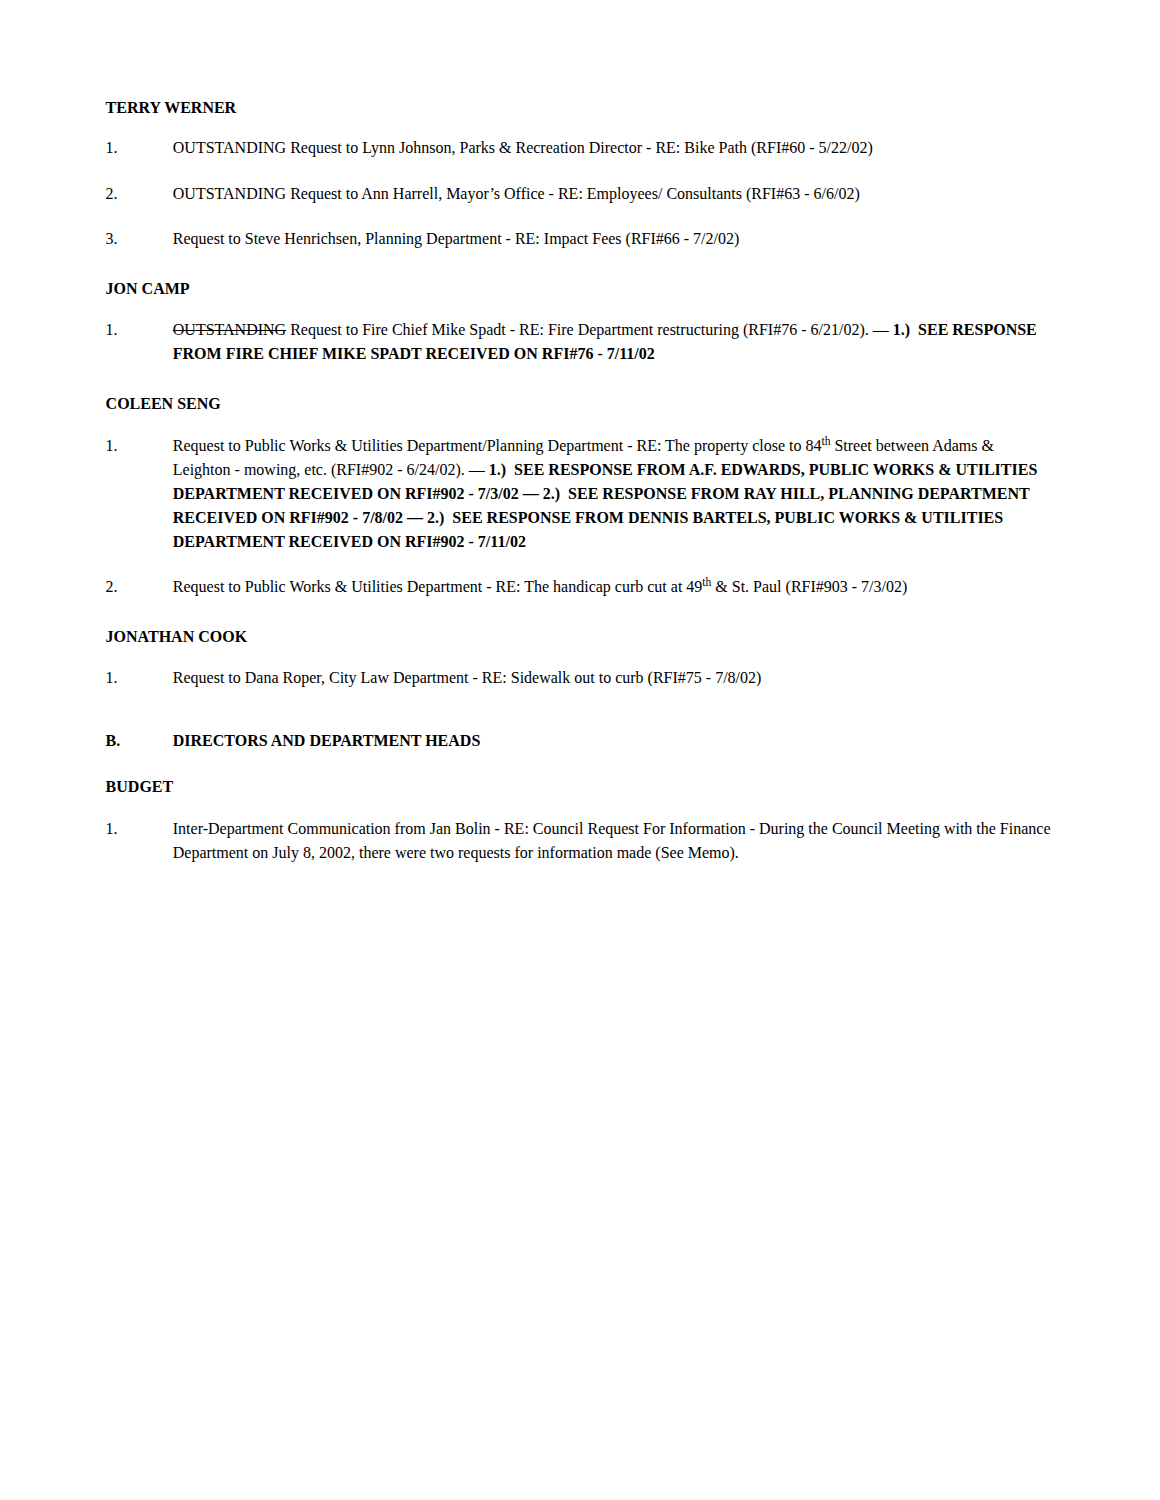TERRY WERNER
1. OUTSTANDING Request to Lynn Johnson, Parks & Recreation Director - RE: Bike Path (RFI#60 - 5/22/02)
2. OUTSTANDING Request to Ann Harrell, Mayor’s Office - RE: Employees/ Consultants (RFI#63 - 6/6/02)
3. Request to Steve Henrichsen, Planning Department - RE: Impact Fees (RFI#66 - 7/2/02)
JON CAMP
1. OUTSTANDING Request to Fire Chief Mike Spadt - RE: Fire Department restructuring (RFI#76 - 6/21/02). — 1.) SEE RESPONSE FROM FIRE CHIEF MIKE SPADT RECEIVED ON RFI#76 - 7/11/02
COLEEN SENG
1. Request to Public Works & Utilities Department/Planning Department - RE: The property close to 84th Street between Adams & Leighton - mowing, etc. (RFI#902 - 6/24/02). — 1.) SEE RESPONSE FROM A.F. EDWARDS, PUBLIC WORKS & UTILITIES DEPARTMENT RECEIVED ON RFI#902 - 7/3/02 — 2.) SEE RESPONSE FROM RAY HILL, PLANNING DEPARTMENT RECEIVED ON RFI#902 - 7/8/02 — 2.) SEE RESPONSE FROM DENNIS BARTELS, PUBLIC WORKS & UTILITIES DEPARTMENT RECEIVED ON RFI#902 - 7/11/02
2. Request to Public Works & Utilities Department - RE: The handicap curb cut at 49th & St. Paul (RFI#903 - 7/3/02)
JONATHAN COOK
1. Request to Dana Roper, City Law Department - RE: Sidewalk out to curb (RFI#75 - 7/8/02)
B. DIRECTORS AND DEPARTMENT HEADS
BUDGET
1. Inter-Department Communication from Jan Bolin - RE: Council Request For Information - During the Council Meeting with the Finance Department on July 8, 2002, there were two requests for information made (See Memo).